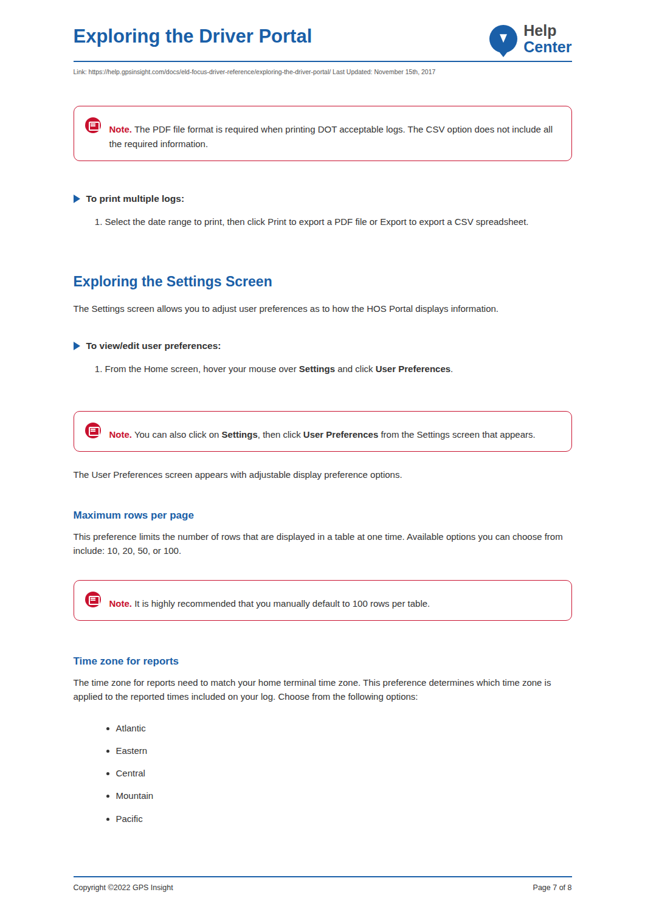Exploring the Driver Portal
Help Center
Link: https://help.gpsinsight.com/docs/eld-focus-driver-reference/exploring-the-driver-portal/ Last Updated: November 15th, 2017
Note. The PDF file format is required when printing DOT acceptable logs. The CSV option does not include all the required information.
To print multiple logs:
Select the date range to print, then click Print to export a PDF file or Export to export a CSV spreadsheet.
Exploring the Settings Screen
The Settings screen allows you to adjust user preferences as to how the HOS Portal displays information.
To view/edit user preferences:
From the Home screen, hover your mouse over Settings and click User Preferences.
Note. You can also click on Settings, then click User Preferences from the Settings screen that appears.
The User Preferences screen appears with adjustable display preference options.
Maximum rows per page
This preference limits the number of rows that are displayed in a table at one time. Available options you can choose from include: 10, 20, 50, or 100.
Note. It is highly recommended that you manually default to 100 rows per table.
Time zone for reports
The time zone for reports need to match your home terminal time zone. This preference determines which time zone is applied to the reported times included on your log. Choose from the following options:
Atlantic
Eastern
Central
Mountain
Pacific
Copyright ©2022 GPS Insight Page 7 of 8